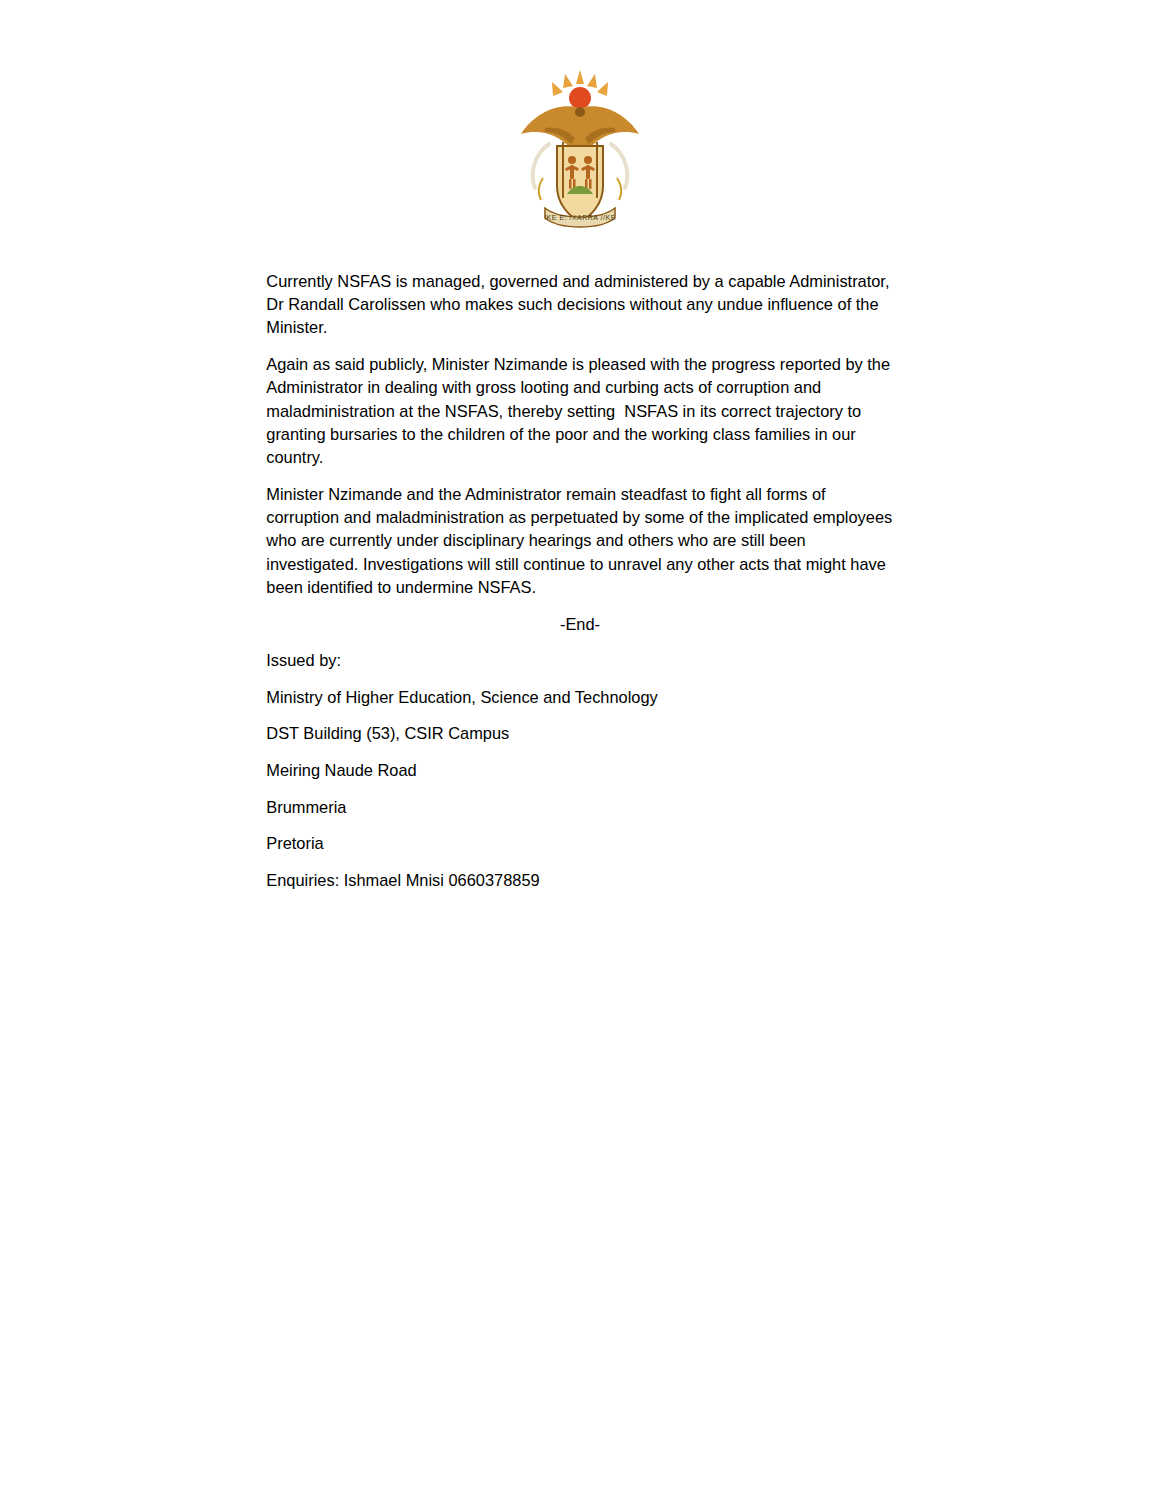!KE E: /XARRA //KE
Currently NSFAS is managed, governed and administered by a capable Administrator, Dr Randall Carolissen who makes such decisions without any undue influence of the Minister.
Again as said publicly, Minister Nzimande is pleased with the progress reported by the Administrator in dealing with gross looting and curbing acts of corruption and maladministration at the NSFAS, thereby setting NSFAS in its correct trajectory to granting bursaries to the children of the poor and the working class families in our country.
Minister Nzimande and the Administrator remain steadfast to fight all forms of corruption and maladministration as perpetuated by some of the implicated employees who are currently under disciplinary hearings and others who are still been investigated. Investigations will still continue to unravel any other acts that might have been identified to undermine NSFAS.
-End-
Issued by:
Ministry of Higher Education, Science and Technology
DST Building (53), CSIR Campus
Meiring Naude Road
Brummeria
Pretoria
Enquiries: Ishmael Mnisi 0660378859